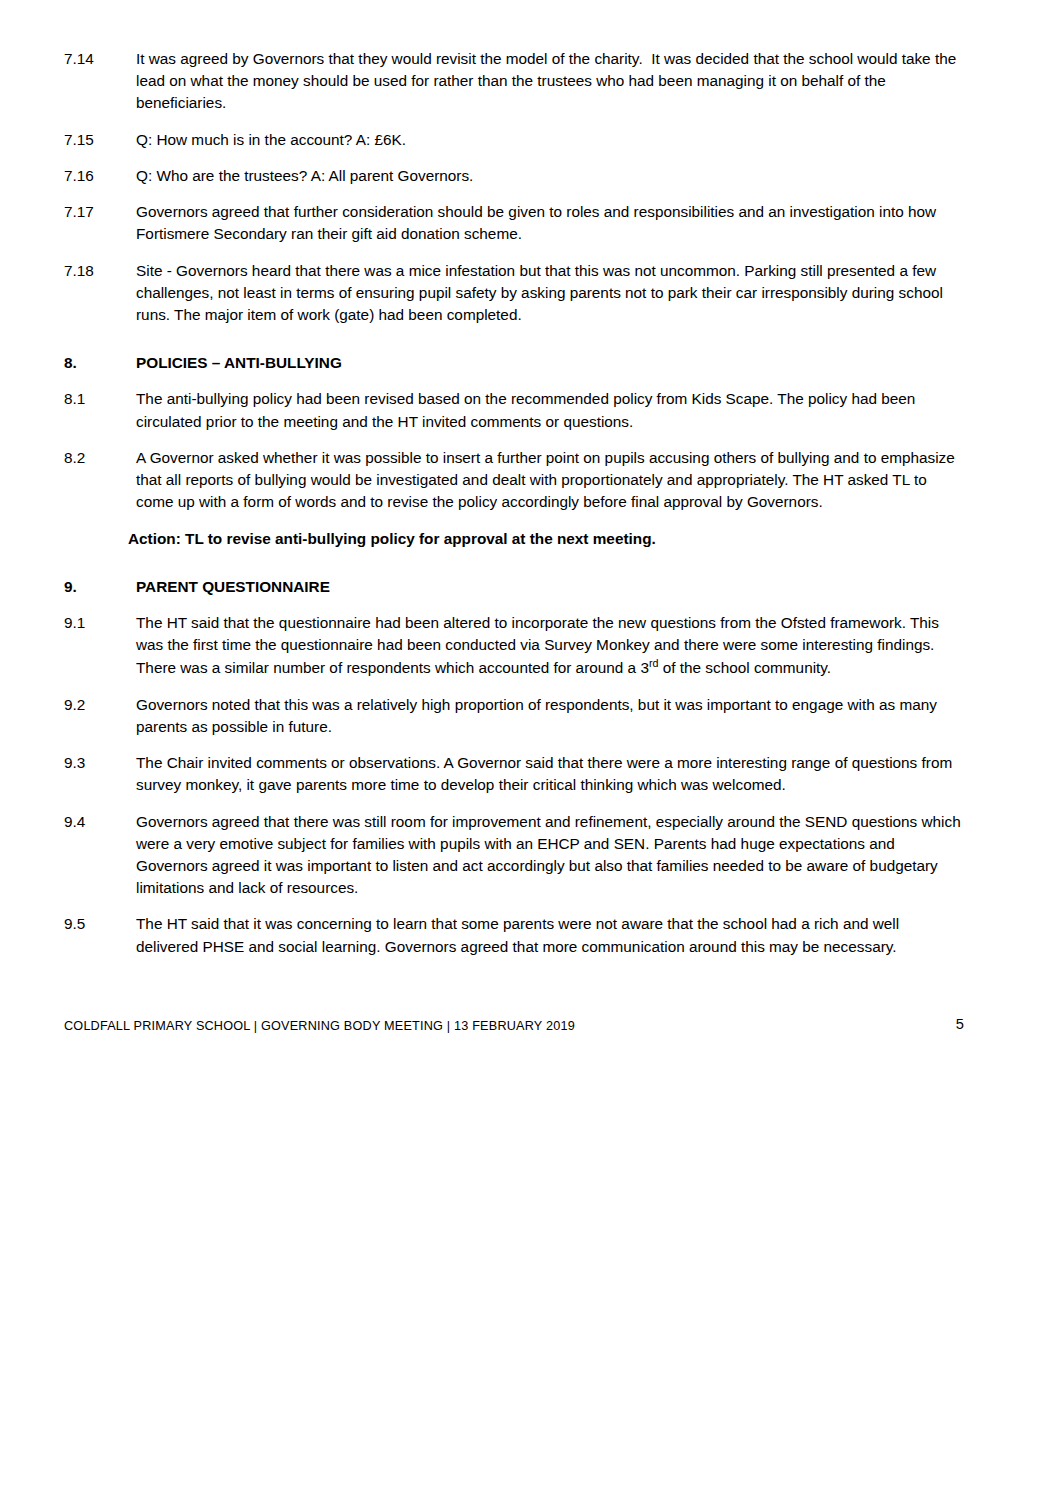7.14
It was agreed by Governors that they would revisit the model of the charity. It was decided that the school would take the lead on what the money should be used for rather than the trustees who had been managing it on behalf of the beneficiaries.
7.15
Q: How much is in the account? A: £6K.
7.16
Q: Who are the trustees? A: All parent Governors.
7.17
Governors agreed that further consideration should be given to roles and responsibilities and an investigation into how Fortismere Secondary ran their gift aid donation scheme.
7.18
Site - Governors heard that there was a mice infestation but that this was not uncommon. Parking still presented a few challenges, not least in terms of ensuring pupil safety by asking parents not to park their car irresponsibly during school runs. The major item of work (gate) had been completed.
8. POLICIES – ANTI-BULLYING
8.1
The anti-bullying policy had been revised based on the recommended policy from Kids Scape. The policy had been circulated prior to the meeting and the HT invited comments or questions.
8.2
A Governor asked whether it was possible to insert a further point on pupils accusing others of bullying and to emphasize that all reports of bullying would be investigated and dealt with proportionately and appropriately. The HT asked TL to come up with a form of words and to revise the policy accordingly before final approval by Governors.
Action: TL to revise anti-bullying policy for approval at the next meeting.
9. PARENT QUESTIONNAIRE
9.1
The HT said that the questionnaire had been altered to incorporate the new questions from the Ofsted framework. This was the first time the questionnaire had been conducted via Survey Monkey and there were some interesting findings. There was a similar number of respondents which accounted for around a 3rd of the school community.
9.2
Governors noted that this was a relatively high proportion of respondents, but it was important to engage with as many parents as possible in future.
9.3
The Chair invited comments or observations. A Governor said that there were a more interesting range of questions from survey monkey, it gave parents more time to develop their critical thinking which was welcomed.
9.4
Governors agreed that there was still room for improvement and refinement, especially around the SEND questions which were a very emotive subject for families with pupils with an EHCP and SEN. Parents had huge expectations and Governors agreed it was important to listen and act accordingly but also that families needed to be aware of budgetary limitations and lack of resources.
9.5
The HT said that it was concerning to learn that some parents were not aware that the school had a rich and well delivered PHSE and social learning. Governors agreed that more communication around this may be necessary.
COLDFALL PRIMARY SCHOOL | GOVERNING BODY MEETING | 13 FEBRUARY 2019
5